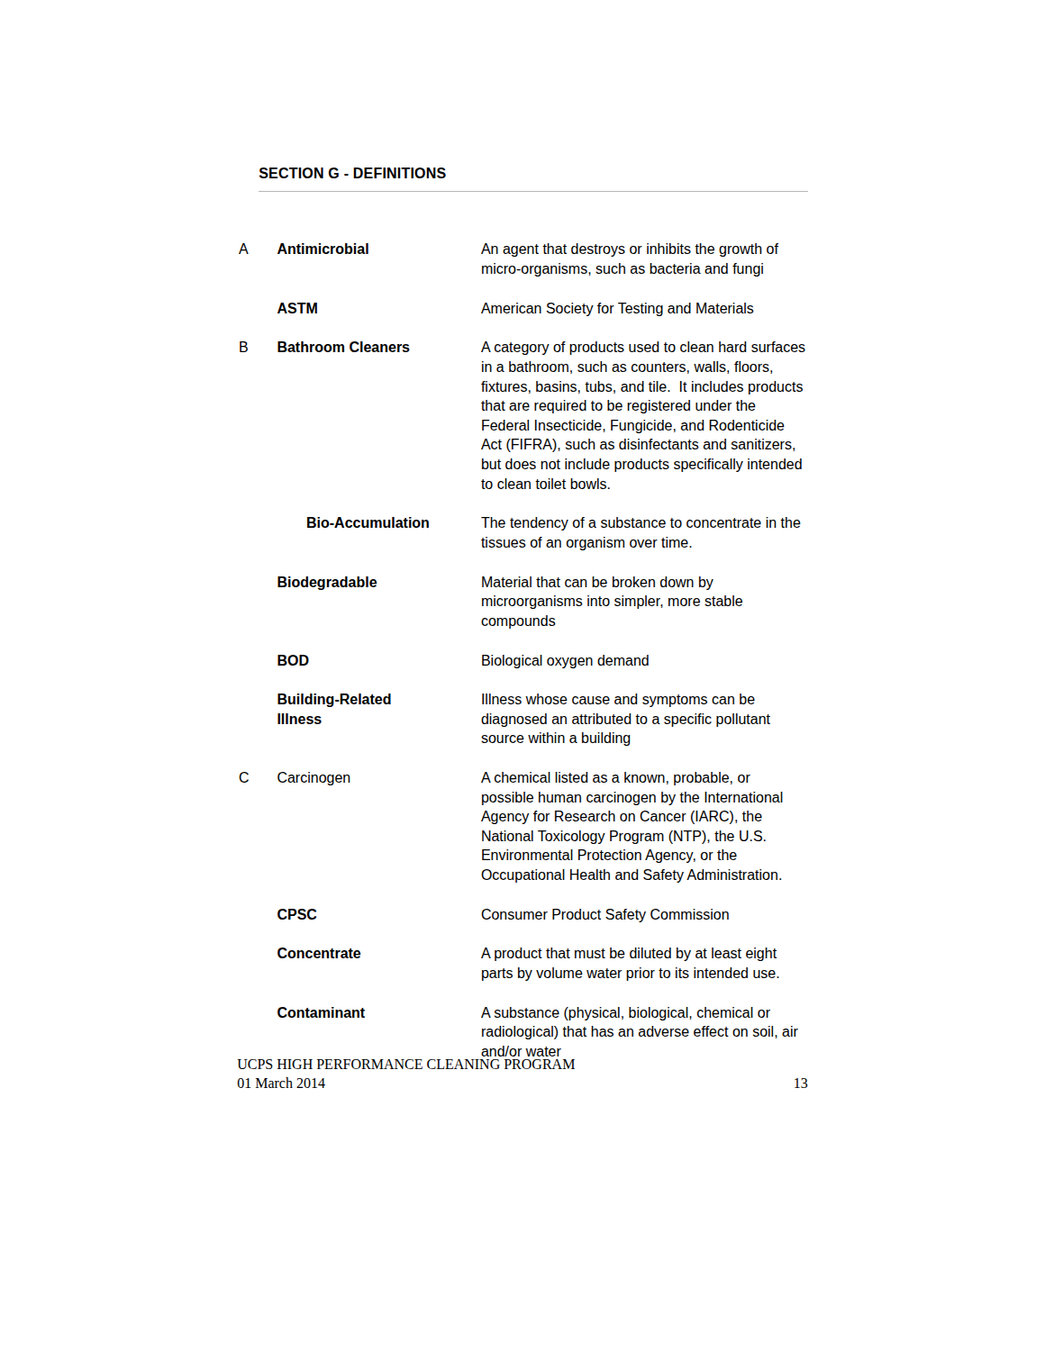SECTION G - DEFINITIONS
| A | Antimicrobial | An agent that destroys or inhibits the growth of micro-organisms, such as bacteria and fungi |
| | ASTM | American Society for Testing and Materials |
| B | Bathroom Cleaners | A category of products used to clean hard surfaces in a bathroom, such as counters, walls, floors, fixtures, basins, tubs, and tile. It includes products that are required to be registered under the Federal Insecticide, Fungicide, and Rodenticide Act (FIFRA), such as disinfectants and sanitizers, but does not include products specifically intended to clean toilet bowls. |
| | Bio-Accumulation | The tendency of a substance to concentrate in the tissues of an organism over time. |
| | Biodegradable | Material that can be broken down by microorganisms into simpler, more stable compounds |
| | BOD | Biological oxygen demand |
| | Building-Related Illness | Illness whose cause and symptoms can be diagnosed an attributed to a specific pollutant source within a building |
| C | Carcinogen | A chemical listed as a known, probable, or possible human carcinogen by the International Agency for Research on Cancer (IARC), the National Toxicology Program (NTP), the U.S. Environmental Protection Agency, or the Occupational Health and Safety Administration. |
| | CPSC | Consumer Product Safety Commission |
| | Concentrate | A product that must be diluted by at least eight parts by volume water prior to its intended use. |
| | Contaminant | A substance (physical, biological, chemical or radiological) that has an adverse effect on soil, air and/or water |
UCPS HIGH PERFORMANCE CLEANING PROGRAM 01 March 2014 13